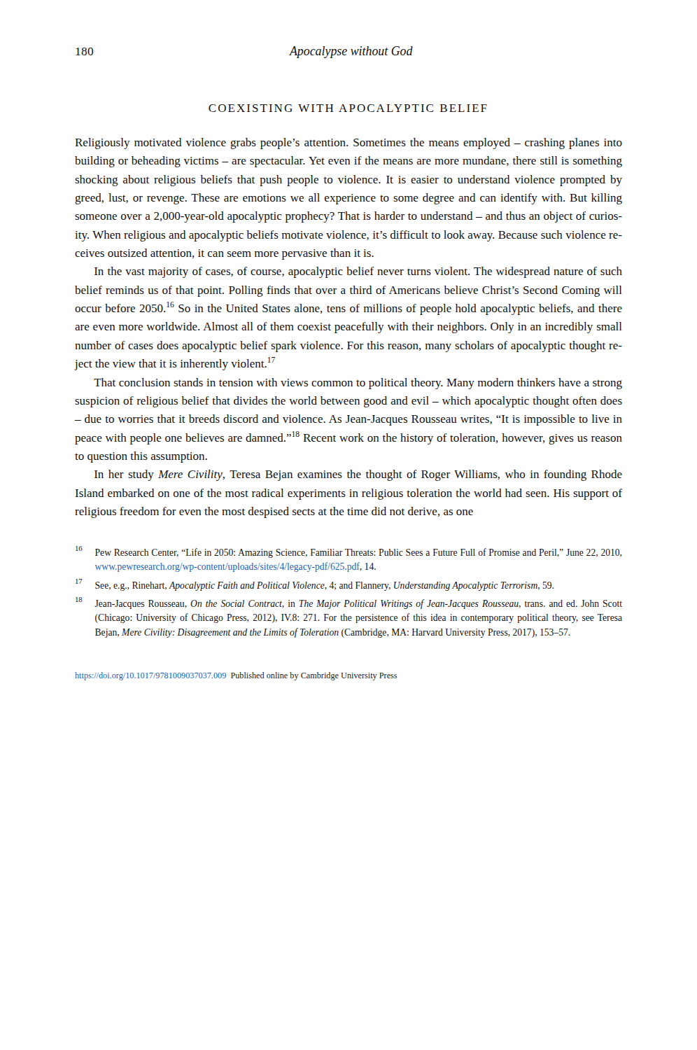180 Apocalypse without God
Coexisting with Apocalyptic Belief
Religiously motivated violence grabs people’s attention. Sometimes the means employed – crashing planes into building or beheading victims – are spectacular. Yet even if the means are more mundane, there still is something shocking about religious beliefs that push people to violence. It is easier to understand violence prompted by greed, lust, or revenge. These are emotions we all experience to some degree and can identify with. But killing someone over a 2,000-year-old apocalyptic prophecy? That is harder to understand – and thus an object of curiosity. When religious and apocalyptic beliefs motivate violence, it’s difficult to look away. Because such violence receives outsized attention, it can seem more pervasive than it is.
In the vast majority of cases, of course, apocalyptic belief never turns violent. The widespread nature of such belief reminds us of that point. Polling finds that over a third of Americans believe Christ’s Second Coming will occur before 2050.16 So in the United States alone, tens of millions of people hold apocalyptic beliefs, and there are even more worldwide. Almost all of them coexist peacefully with their neighbors. Only in an incredibly small number of cases does apocalyptic belief spark violence. For this reason, many scholars of apocalyptic thought reject the view that it is inherently violent.17
That conclusion stands in tension with views common to political theory. Many modern thinkers have a strong suspicion of religious belief that divides the world between good and evil – which apocalyptic thought often does – due to worries that it breeds discord and violence. As Jean-Jacques Rousseau writes, “It is impossible to live in peace with people one believes are damned.”18 Recent work on the history of toleration, however, gives us reason to question this assumption.
In her study Mere Civility, Teresa Bejan examines the thought of Roger Williams, who in founding Rhode Island embarked on one of the most radical experiments in religious toleration the world had seen. His support of religious freedom for even the most despised sects at the time did not derive, as one
Pew Research Center, “Life in 2050: Amazing Science, Familiar Threats: Public Sees a Future Full of Promise and Peril,” June 22, 2010, www.pewresearch.org/wp-content/uploads/sites/4/legacy-pdf/625.pdf, 14.
See, e.g., Rinehart, Apocalyptic Faith and Political Violence, 4; and Flannery, Understanding Apocalyptic Terrorism, 59.
Jean-Jacques Rousseau, On the Social Contract, in The Major Political Writings of Jean-Jacques Rousseau, trans. and ed. John Scott (Chicago: University of Chicago Press, 2012), IV.8: 271. For the persistence of this idea in contemporary political theory, see Teresa Bejan, Mere Civility: Disagreement and the Limits of Toleration (Cambridge, MA: Harvard University Press, 2017), 153–57.
https://doi.org/10.1017/9781009037037.009 Published online by Cambridge University Press